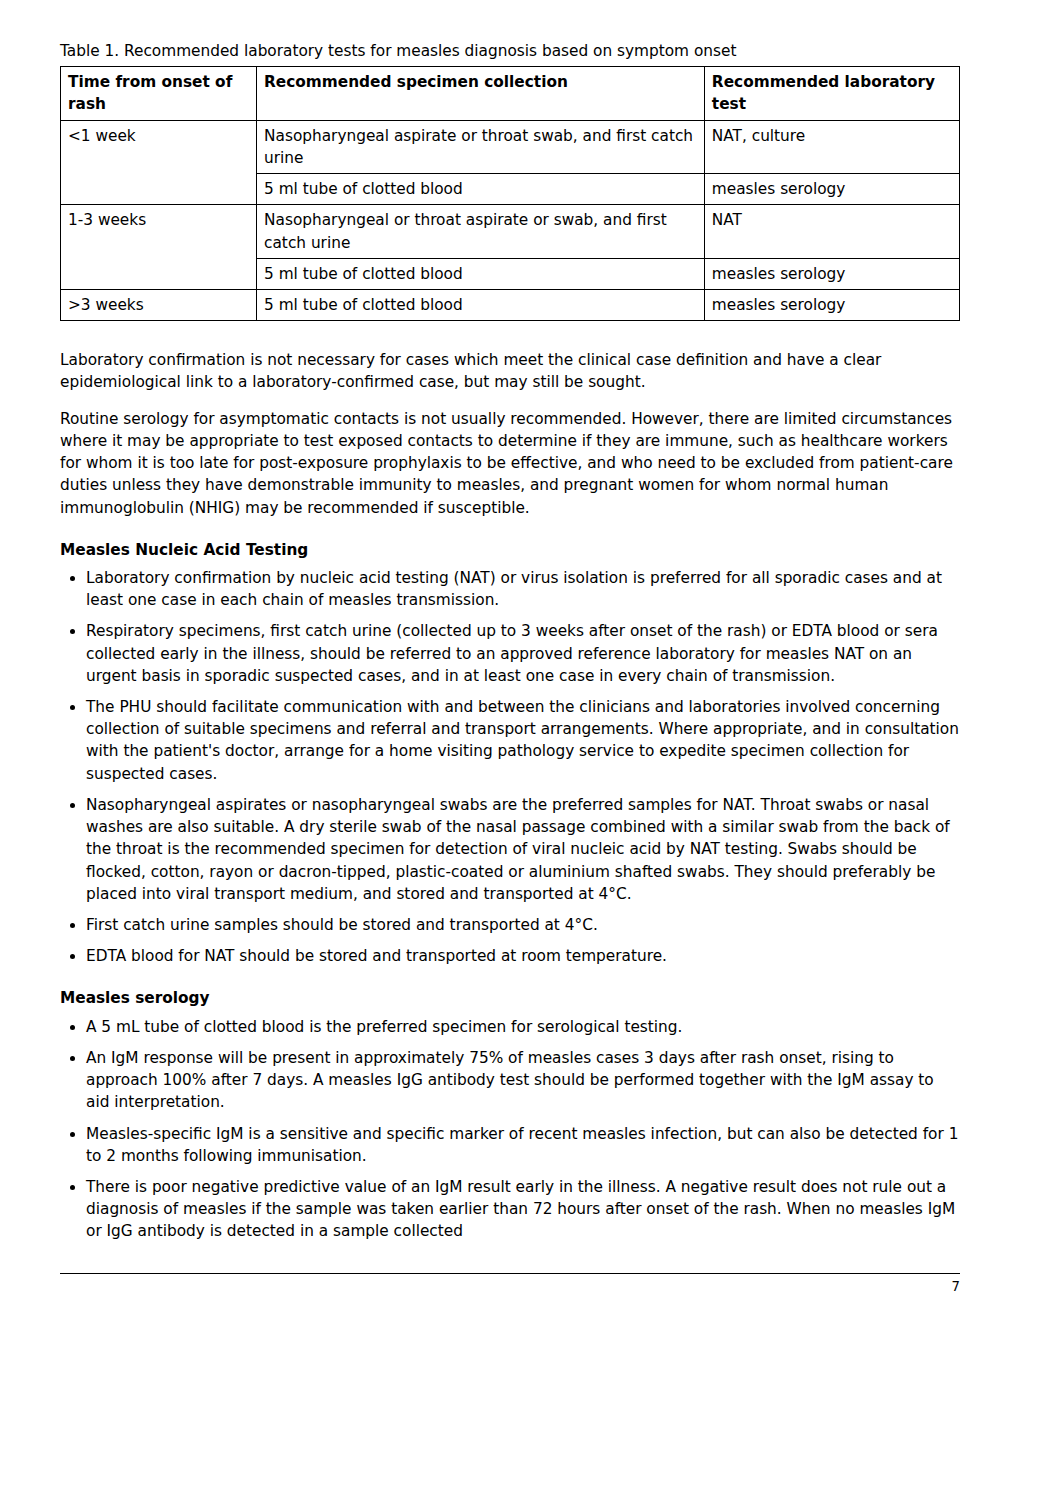Table 1. Recommended laboratory tests for measles diagnosis based on symptom onset
| Time from onset of rash | Recommended specimen collection | Recommended laboratory test |
| --- | --- | --- |
| <1 week | Nasopharyngeal aspirate or throat swab, and first catch urine | NAT, culture |
| 5 ml tube of clotted blood | measles serology |
| 1-3 weeks | Nasopharyngeal or throat aspirate or swab, and first catch urine | NAT |
| 5 ml tube of clotted blood | measles serology |
| >3 weeks | 5 ml tube of clotted blood | measles serology |
Laboratory confirmation is not necessary for cases which meet the clinical case definition and have a clear epidemiological link to a laboratory-confirmed case, but may still be sought.
Routine serology for asymptomatic contacts is not usually recommended. However, there are limited circumstances where it may be appropriate to test exposed contacts to determine if they are immune, such as healthcare workers for whom it is too late for post-exposure prophylaxis to be effective, and who need to be excluded from patient-care duties unless they have demonstrable immunity to measles, and pregnant women for whom normal human immunoglobulin (NHIG) may be recommended if susceptible.
Measles Nucleic Acid Testing
Laboratory confirmation by nucleic acid testing (NAT) or virus isolation is preferred for all sporadic cases and at least one case in each chain of measles transmission.
Respiratory specimens, first catch urine (collected up to 3 weeks after onset of the rash) or EDTA blood or sera collected early in the illness, should be referred to an approved reference laboratory for measles NAT on an urgent basis in sporadic suspected cases, and in at least one case in every chain of transmission.
The PHU should facilitate communication with and between the clinicians and laboratories involved concerning collection of suitable specimens and referral and transport arrangements. Where appropriate, and in consultation with the patient's doctor, arrange for a home visiting pathology service to expedite specimen collection for suspected cases.
Nasopharyngeal aspirates or nasopharyngeal swabs are the preferred samples for NAT. Throat swabs or nasal washes are also suitable. A dry sterile swab of the nasal passage combined with a similar swab from the back of the throat is the recommended specimen for detection of viral nucleic acid by NAT testing. Swabs should be flocked, cotton, rayon or dacron-tipped, plastic-coated or aluminium shafted swabs. They should preferably be placed into viral transport medium, and stored and transported at 4°C.
First catch urine samples should be stored and transported at 4°C.
EDTA blood for NAT should be stored and transported at room temperature.
Measles serology
A 5 mL tube of clotted blood is the preferred specimen for serological testing.
An IgM response will be present in approximately 75% of measles cases 3 days after rash onset, rising to approach 100% after 7 days. A measles IgG antibody test should be performed together with the IgM assay to aid interpretation.
Measles-specific IgM is a sensitive and specific marker of recent measles infection, but can also be detected for 1 to 2 months following immunisation.
There is poor negative predictive value of an IgM result early in the illness. A negative result does not rule out a diagnosis of measles if the sample was taken earlier than 72 hours after onset of the rash. When no measles IgM or IgG antibody is detected in a sample collected
7